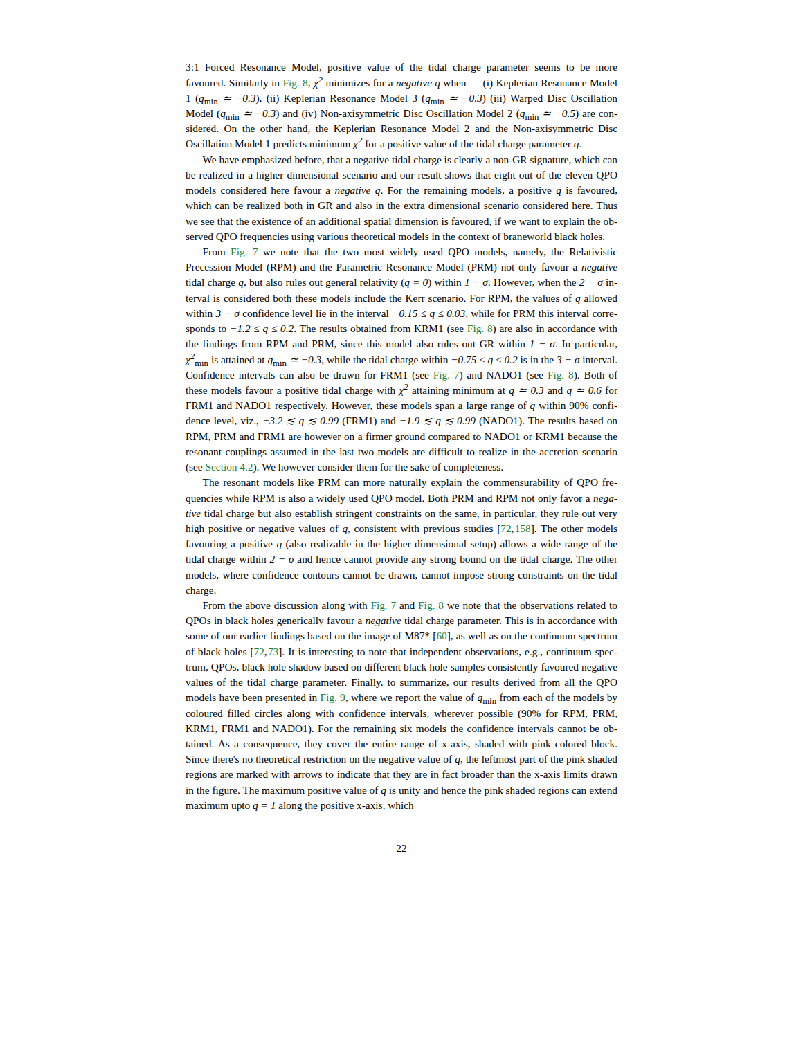3:1 Forced Resonance Model, positive value of the tidal charge parameter seems to be more favoured. Similarly in Fig. 8, χ2 minimizes for a negative q when — (i) Keplerian Resonance Model 1 (qmin ≃ −0.3), (ii) Keplerian Resonance Model 3 (qmin ≃ −0.3) (iii) Warped Disc Oscillation Model (qmin ≃ −0.3) and (iv) Non-axisymmetric Disc Oscillation Model 2 (qmin ≃ −0.5) are considered. On the other hand, the Keplerian Resonance Model 2 and the Non-axisymmetric Disc Oscillation Model 1 predicts minimum χ2 for a positive value of the tidal charge parameter q.
We have emphasized before, that a negative tidal charge is clearly a non-GR signature, which can be realized in a higher dimensional scenario and our result shows that eight out of the eleven QPO models considered here favour a negative q. For the remaining models, a positive q is favoured, which can be realized both in GR and also in the extra dimensional scenario considered here. Thus we see that the existence of an additional spatial dimension is favoured, if we want to explain the observed QPO frequencies using various theoretical models in the context of braneworld black holes.
From Fig. 7 we note that the two most widely used QPO models, namely, the Relativistic Precession Model (RPM) and the Parametric Resonance Model (PRM) not only favour a negative tidal charge q, but also rules out general relativity (q = 0) within 1 − σ. However, when the 2 − σ interval is considered both these models include the Kerr scenario. For RPM, the values of q allowed within 3 − σ confidence level lie in the interval −0.15 ≤ q ≤ 0.03, while for PRM this interval corresponds to −1.2 ≤ q ≤ 0.2. The results obtained from KRM1 (see Fig. 8) are also in accordance with the findings from RPM and PRM, since this model also rules out GR within 1 − σ. In particular, χ2min is attained at qmin ≃ −0.3, while the tidal charge within −0.75 ≤ q ≤ 0.2 is in the 3 − σ interval. Confidence intervals can also be drawn for FRM1 (see Fig. 7) and NADO1 (see Fig. 8). Both of these models favour a positive tidal charge with χ2 attaining minimum at q ≃ 0.3 and q ≃ 0.6 for FRM1 and NADO1 respectively. However, these models span a large range of q within 90% confidence level, viz., −3.2 ≲ q ≲ 0.99 (FRM1) and −1.9 ≲ q ≲ 0.99 (NADO1). The results based on RPM, PRM and FRM1 are however on a firmer ground compared to NADO1 or KRM1 because the resonant couplings assumed in the last two models are difficult to realize in the accretion scenario (see Section 4.2). We however consider them for the sake of completeness.
The resonant models like PRM can more naturally explain the commensurability of QPO frequencies while RPM is also a widely used QPO model. Both PRM and RPM not only favor a negative tidal charge but also establish stringent constraints on the same, in particular, they rule out very high positive or negative values of q, consistent with previous studies [72, 158]. The other models favouring a positive q (also realizable in the higher dimensional setup) allows a wide range of the tidal charge within 2 − σ and hence cannot provide any strong bound on the tidal charge. The other models, where confidence contours cannot be drawn, cannot impose strong constraints on the tidal charge.
From the above discussion along with Fig. 7 and Fig. 8 we note that the observations related to QPOs in black holes generically favour a negative tidal charge parameter. This is in accordance with some of our earlier findings based on the image of M87* [60], as well as on the continuum spectrum of black holes [72, 73]. It is interesting to note that independent observations, e.g., continuum spectrum, QPOs, black hole shadow based on different black hole samples consistently favoured negative values of the tidal charge parameter. Finally, to summarize, our results derived from all the QPO models have been presented in Fig. 9, where we report the value of qmin from each of the models by coloured filled circles along with confidence intervals, wherever possible (90% for RPM, PRM, KRM1, FRM1 and NADO1). For the remaining six models the confidence intervals cannot be obtained. As a consequence, they cover the entire range of x-axis, shaded with pink colored block. Since there's no theoretical restriction on the negative value of q, the leftmost part of the pink shaded regions are marked with arrows to indicate that they are in fact broader than the x-axis limits drawn in the figure. The maximum positive value of q is unity and hence the pink shaded regions can extend maximum upto q = 1 along the positive x-axis, which
22